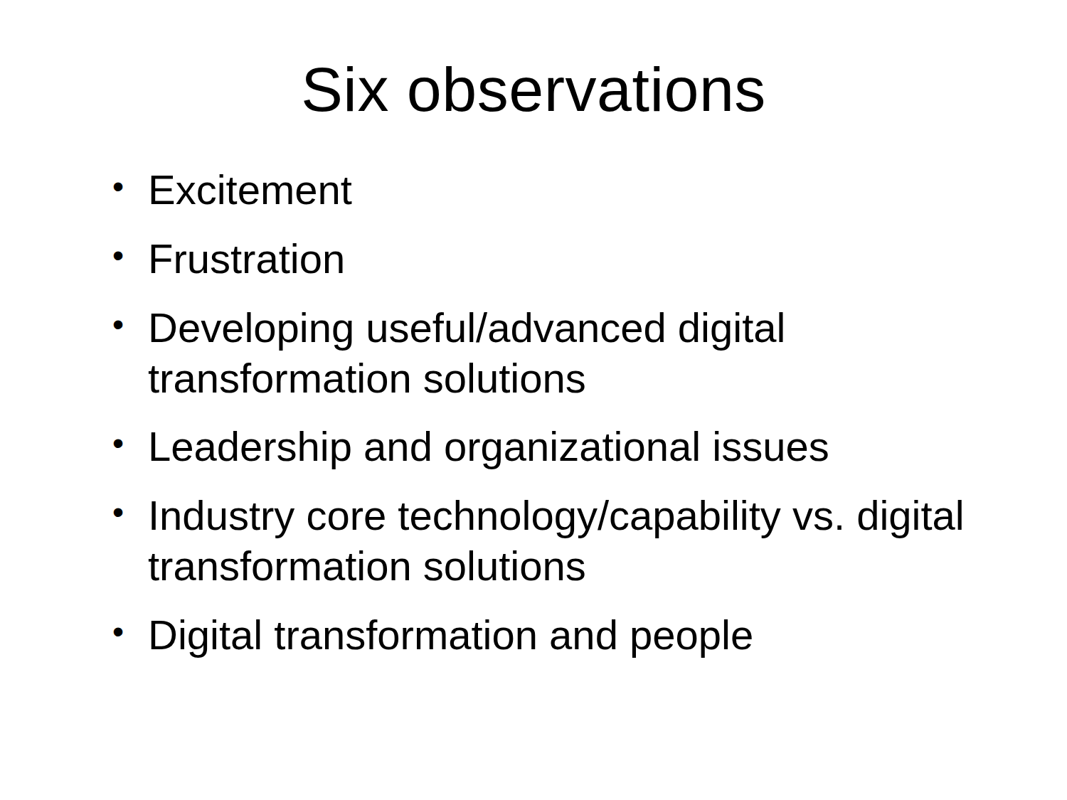Six observations
Excitement
Frustration
Developing useful/advanced digital transformation solutions
Leadership and organizational issues
Industry core technology/capability vs. digital transformation solutions
Digital transformation and people